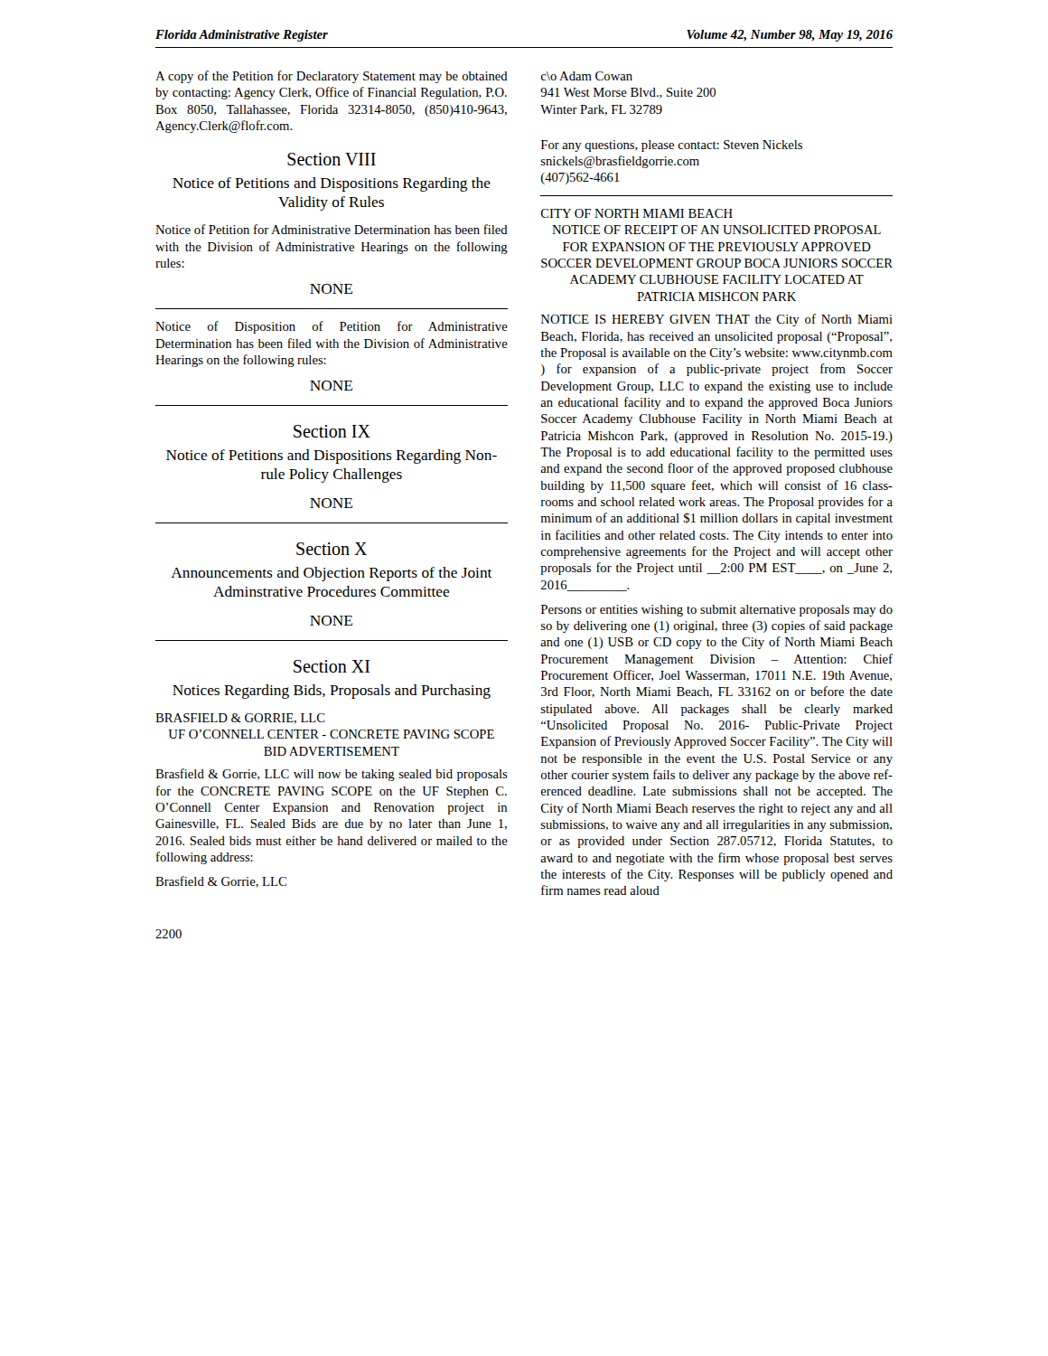Florida Administrative Register Volume 42, Number 98, May 19, 2016
A copy of the Petition for Declaratory Statement may be obtained by contacting: Agency Clerk, Office of Financial Regulation, P.O. Box 8050, Tallahassee, Florida 32314-8050, (850)410-9643, Agency.Clerk@flofr.com.
Section VIII
Notice of Petitions and Dispositions Regarding the Validity of Rules
Notice of Petition for Administrative Determination has been filed with the Division of Administrative Hearings on the following rules:
NONE
Notice of Disposition of Petition for Administrative Determination has been filed with the Division of Administrative Hearings on the following rules:
NONE
Section IX
Notice of Petitions and Dispositions Regarding Non-rule Policy Challenges
NONE
Section X
Announcements and Objection Reports of the Joint Adminstrative Procedures Committee
NONE
Section XI
Notices Regarding Bids, Proposals and Purchasing
BRASFIELD & GORRIE, LLC UF O’CONNELL CENTER - CONCRETE PAVING SCOPE BID ADVERTISEMENT
Brasfield & Gorrie, LLC will now be taking sealed bid proposals for the CONCRETE PAVING SCOPE on the UF Stephen C. O’Connell Center Expansion and Renovation project in Gainesville, FL. Sealed Bids are due by no later than June 1, 2016. Sealed bids must either be hand delivered or mailed to the following address:
Brasfield & Gorrie, LLC
c\o Adam Cowan
941 West Morse Blvd., Suite 200
Winter Park, FL 32789
For any questions, please contact: Steven Nickels
snickels@brasfieldgorrie.com
(407)562-4661
CITY OF NORTH MIAMI BEACH NOTICE OF RECEIPT OF AN UNSOLICITED PROPOSAL FOR EXPANSION OF THE PREVIOUSLY APPROVED SOCCER DEVELOPMENT GROUP BOCA JUNIORS SOCCER ACADEMY CLUBHOUSE FACILITY LOCATED AT PATRICIA MISHCON PARK
NOTICE IS HEREBY GIVEN THAT the City of North Miami Beach, Florida, has received an unsolicited proposal (“Proposal”, the Proposal is available on the City’s website: www.citynmb.com ) for expansion of a public-private project from Soccer Development Group, LLC to expand the existing use to include an educational facility and to expand the approved Boca Juniors Soccer Academy Clubhouse Facility in North Miami Beach at Patricia Mishcon Park, (approved in Resolution No. 2015-19.) The Proposal is to add educational facility to the permitted uses and expand the second floor of the approved proposed clubhouse building by 11,500 square feet, which will consist of 16 classrooms and school related work areas. The Proposal provides for a minimum of an additional $1 million dollars in capital investment in facilities and other related costs. The City intends to enter into comprehensive agreements for the Project and will accept other proposals for the Project until __2:00 PM EST____, on _June 2, 2016_________.
Persons or entities wishing to submit alternative proposals may do so by delivering one (1) original, three (3) copies of said package and one (1) USB or CD copy to the City of North Miami Beach Procurement Management Division – Attention: Chief Procurement Officer, Joel Wasserman, 17011 N.E. 19th Avenue, 3rd Floor, North Miami Beach, FL 33162 on or before the date stipulated above. All packages shall be clearly marked “Unsolicited Proposal No. 2016- Public-Private Project Expansion of Previously Approved Soccer Facility”. The City will not be responsible in the event the U.S. Postal Service or any other courier system fails to deliver any package by the above referenced deadline. Late submissions shall not be accepted. The City of North Miami Beach reserves the right to reject any and all submissions, to waive any and all irregularities in any submission, or as provided under Section 287.05712, Florida Statutes, to award to and negotiate with the firm whose proposal best serves the interests of the City. Responses will be publicly opened and firm names read aloud
2200